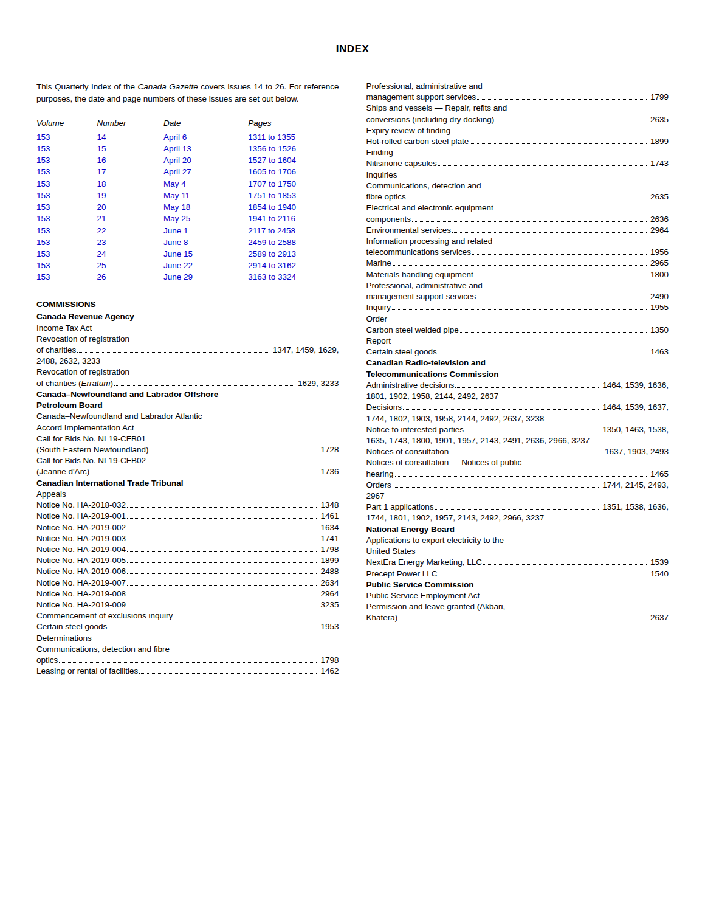INDEX
This Quarterly Index of the Canada Gazette covers issues 14 to 26. For reference purposes, the date and page numbers of these issues are set out below.
| Volume | Number | Date | Pages |
| --- | --- | --- | --- |
| 153 | 14 | April 6 | 1311 to 1355 |
| 153 | 15 | April 13 | 1356 to 1526 |
| 153 | 16 | April 20 | 1527 to 1604 |
| 153 | 17 | April 27 | 1605 to 1706 |
| 153 | 18 | May 4 | 1707 to 1750 |
| 153 | 19 | May 11 | 1751 to 1853 |
| 153 | 20 | May 18 | 1854 to 1940 |
| 153 | 21 | May 25 | 1941 to 2116 |
| 153 | 22 | June 1 | 2117 to 2458 |
| 153 | 23 | June 8 | 2459 to 2588 |
| 153 | 24 | June 15 | 2589 to 2913 |
| 153 | 25 | June 22 | 2914 to 3162 |
| 153 | 26 | June 29 | 3163 to 3324 |
COMMISSIONS
Canada Revenue Agency
Income Tax Act
Revocation of registration
of charities 1347, 1459, 1629,
2488, 2632, 3233
Revocation of registration
of charities (Erratum) 1629, 3233
Canada–Newfoundland and Labrador Offshore
Petroleum Board
Canada–Newfoundland and Labrador Atlantic
Accord Implementation Act
Call for Bids No. NL19-CFB01
(South Eastern Newfoundland) 1728
Call for Bids No. NL19-CFB02
(Jeanne d'Arc) 1736
Canadian International Trade Tribunal
Appeals
Notice No. HA-2018-032 1348
Notice No. HA-2019-001 1461
Notice No. HA-2019-002 1634
Notice No. HA-2019-003 1741
Notice No. HA-2019-004 1798
Notice No. HA-2019-005 1899
Notice No. HA-2019-006 2488
Notice No. HA-2019-007 2634
Notice No. HA-2019-008 2964
Notice No. HA-2019-009 3235
Commencement of exclusions inquiry
Certain steel goods 1953
Determinations
Communications, detection and fibre
optics 1798
Leasing or rental of facilities 1462
Professional, administrative and
management support services 1799
Ships and vessels — Repair, refits and
conversions (including dry docking) 2635
Expiry review of finding
Hot-rolled carbon steel plate 1899
Finding
Nitisinone capsules 1743
Inquiries
Communications, detection and
fibre optics 2635
Electrical and electronic equipment
components 2636
Environmental services 2964
Information processing and related
telecommunications services 1956
Marine 2965
Materials handling equipment 1800
Professional, administrative and
management support services 2490
Inquiry 1955
Order
Carbon steel welded pipe 1350
Report
Certain steel goods 1463
Canadian Radio-television and
Telecommunications Commission
Administrative decisions 1464, 1539, 1636,
1801, 1902, 1958, 2144, 2492, 2637
Decisions 1464, 1539, 1637,
1744, 1802, 1903, 1958, 2144, 2492, 2637, 3238
Notice to interested parties 1350, 1463, 1538,
1635, 1743, 1800, 1901, 1957, 2143, 2491, 2636, 2966, 3237
Notices of consultation 1637, 1903, 2493
Notices of consultation — Notices of public
hearing 1465
Orders 1744, 2145, 2493,
2967
Part 1 applications 1351, 1538, 1636,
1744, 1801, 1902, 1957, 2143, 2492, 2966, 3237
National Energy Board
Applications to export electricity to the
United States
NextEra Energy Marketing, LLC 1539
Precept Power LLC 1540
Public Service Commission
Public Service Employment Act
Permission and leave granted (Akbari,
Khatera) 2637